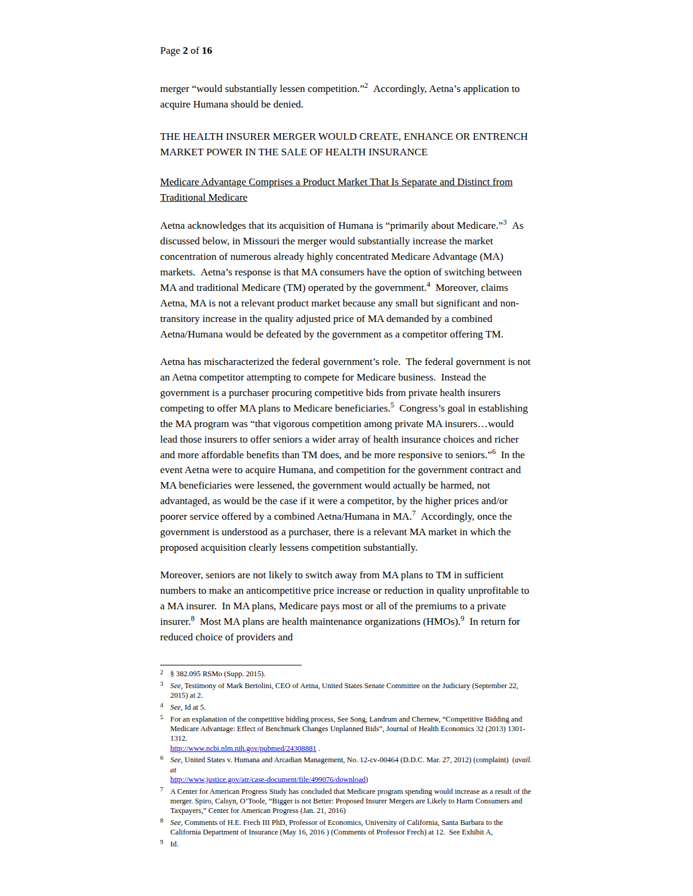Page 2 of 16
merger “would substantially lessen competition.”2 Accordingly, Aetna’s application to acquire Humana should be denied.
The Health Insurer Merger Would Create, Enhance or Entrench Market Power in the Sale of Health Insurance
Medicare Advantage Comprises a Product Market That Is Separate and Distinct from Traditional Medicare
Aetna acknowledges that its acquisition of Humana is “primarily about Medicare.”3 As discussed below, in Missouri the merger would substantially increase the market concentration of numerous already highly concentrated Medicare Advantage (MA) markets. Aetna’s response is that MA consumers have the option of switching between MA and traditional Medicare (TM) operated by the government.4 Moreover, claims Aetna, MA is not a relevant product market because any small but significant and non-transitory increase in the quality adjusted price of MA demanded by a combined Aetna/Humana would be defeated by the government as a competitor offering TM.
Aetna has mischaracterized the federal government’s role. The federal government is not an Aetna competitor attempting to compete for Medicare business. Instead the government is a purchaser procuring competitive bids from private health insurers competing to offer MA plans to Medicare beneficiaries.5 Congress’s goal in establishing the MA program was “that vigorous competition among private MA insurers…would lead those insurers to offer seniors a wider array of health insurance choices and richer and more affordable benefits than TM does, and be more responsive to seniors.”6 In the event Aetna were to acquire Humana, and competition for the government contract and MA beneficiaries were lessened, the government would actually be harmed, not advantaged, as would be the case if it were a competitor, by the higher prices and/or poorer service offered by a combined Aetna/Humana in MA.7 Accordingly, once the government is understood as a purchaser, there is a relevant MA market in which the proposed acquisition clearly lessens competition substantially.
Moreover, seniors are not likely to switch away from MA plans to TM in sufficient numbers to make an anticompetitive price increase or reduction in quality unprofitable to a MA insurer. In MA plans, Medicare pays most or all of the premiums to a private insurer.8 Most MA plans are health maintenance organizations (HMOs).9 In return for reduced choice of providers and
2§ 382.095 RSMo (Supp. 2015).
3 See, Testimony of Mark Bertolini, CEO of Aetna, United States Senate Committee on the Judiciary (September 22, 2015) at 2.
4 See, Id at 5.
5 For an explanation of the competitive bidding process, See Song, Landrum and Chernew, “Competitive Bidding and Medicare Advantage: Effect of Benchmark Changes Unplanned Bids”, Journal of Health Economics 32 (2013) 1301-1312.
http://www.ncbi.nlm.nih.gov/pubmed/24308881 .
6 See, United States v. Humana and Arcadian Management, No. 12-cv-00464 (D.D.C. Mar. 27, 2012) (complaint) (avail. at
http://www.justice.gov/atr/case-document/file/499076/download)
7 A Center for American Progress Study has concluded that Medicare program spending would increase as a result of the merger. Spiro, Calsyn, O’Toole, “Bigger is not Better: Proposed Insurer Mergers are Likely to Harm Consumers and Taxpayers,” Center for American Progress (Jan. 21, 2016)
8 See, Comments of H.E. Frech III PhD, Professor of Economics, University of California, Santa Barbara to the California Department of Insurance (May 16, 2016 ) (Comments of Professor Frech) at 12. See Exhibit A,
9 Id.